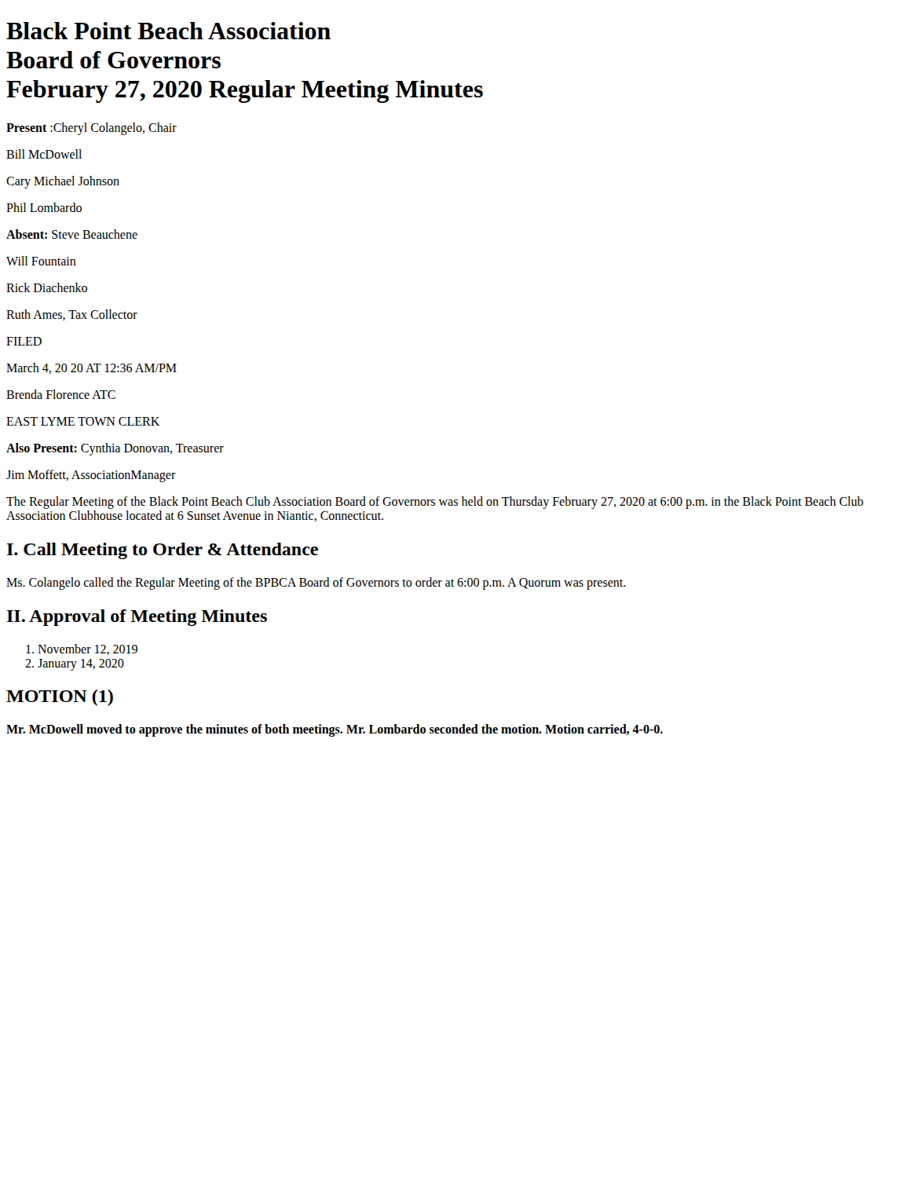Black Point Beach Association
Board of Governors
February 27, 2020 Regular Meeting Minutes
Present :Cheryl Colangelo, Chair
Bill McDowell
Cary Michael Johnson
Phil Lombardo
Absent: Steve Beauchene
Will Fountain
Rick Diachenko
Ruth Ames, Tax Collector
FILED
March 4, 20 20 AT 12:36 AM/PM
Brenda Florence ATC
EAST LYME TOWN CLERK
Also Present: Cynthia Donovan, Treasurer
Jim Moffett, AssociationManager
The Regular Meeting of the Black Point Beach Club Association Board of Governors was held on Thursday February 27, 2020 at 6:00 p.m. in the Black Point Beach Club Association Clubhouse located at 6 Sunset Avenue in Niantic, Connecticut.
I. Call Meeting to Order & Attendance
Ms. Colangelo called the Regular Meeting of the BPBCA Board of Governors to order at 6:00 p.m. A Quorum was present.
II. Approval of Meeting Minutes
November 12, 2019
January 14, 2020
MOTION (1)
Mr. McDowell moved to approve the minutes of both meetings. Mr. Lombardo seconded the motion. Motion carried, 4-0-0.